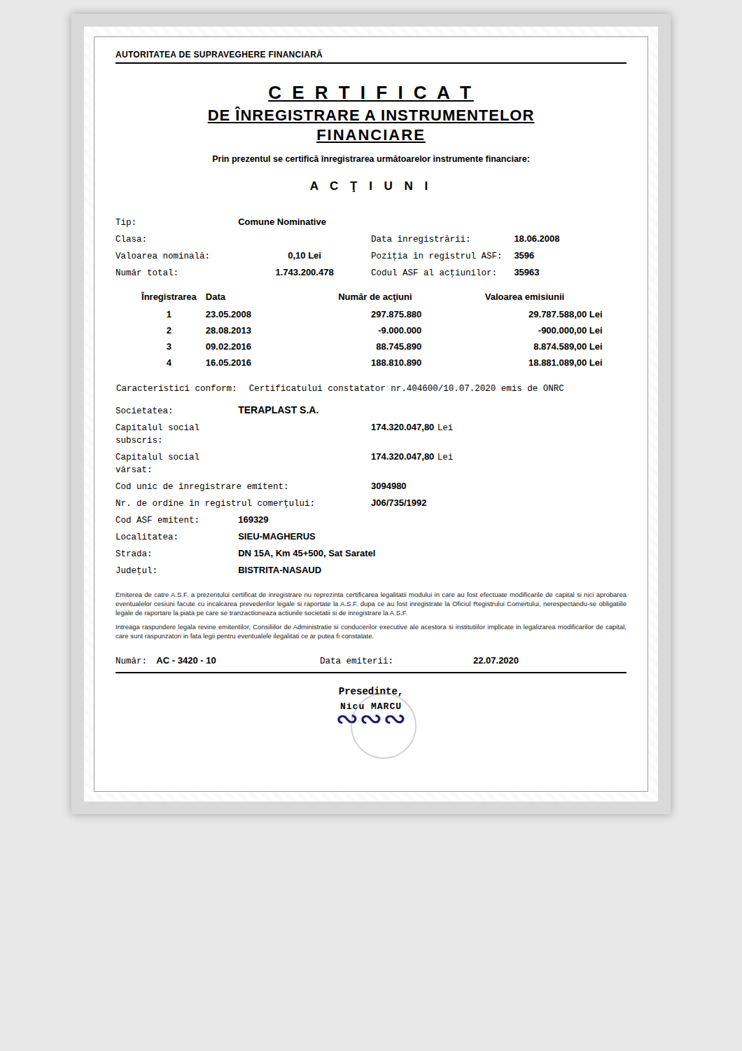AUTORITATEA DE SUPRAVEGHERE FINANCIARĂ
C E R T I F I C A T
DE ÎNREGISTRARE A INSTRUMENTELOR
FINANCIARE
Prin prezentul se certifică înregistrarea următoarelor instrumente financiare:
A C Ţ I U N I
| Tip: | Comune Nominative | | |
| Clasa: | | Data înregistrării: | 18.06.2008 |
| Valoarea nominală: | 0,10 Lei | Poziţia în registrul ASF: | 3596 |
| Număr total: | 1.743.200.478 | Codul ASF al acţiunilor: | 35963 |
| Înregistrarea | Data | Număr de acţiuni | Valoarea emisiunii |
| --- | --- | --- | --- |
| 1 | 23.05.2008 | 297.875.880 | 29.787.588,00 Lei |
| 2 | 28.08.2013 | -9.000.000 | -900.000,00 Lei |
| 3 | 09.02.2016 | 88.745.890 | 8.874.589,00 Lei |
| 4 | 16.05.2016 | 188.810.890 | 18.881.089,00 Lei |
| Caracteristici conform: | Certificatului constatator nr.404600/10.07.2020 emis de ONRC |
| Societatea: | TERAPLAST S.A. |
| Capitalul social subscris: | | 174.320.047,80 Lei | |
| Capitalul social vărsat: | | 174.320.047,80 Lei | |
| Cod unic de înregistrare emitent: | 3094980 | |
| Nr. de ordine în registrul comerţului: | J06/735/1992 | |
| Cod ASF emitent: | 169329 | | |
| Localitatea: | SIEU-MAGHERUS |
| Strada: | DN 15A, Km 45+500, Sat Saratel |
| Judeţul: | BISTRITA-NASAUD |
Emiterea de catre A.S.F. a prezentului certificat de inregistrare nu reprezinta certificarea legalitatii modului in care au fost efectuate modificarile de capital si nici aprobarea eventualelor cesiuni facute cu incalcarea prevederilor legale si raportate la A.S.F. dupa ce au fost inregistrate la Oficiul Registrului Comertului, nerespectandu-se obligatiile legale de raportare la piata pe care se tranzactioneaza actiunile societatii si de inregistrare la A.S.F.
Intreaga raspundere legala revine emitentilor, Consiliilor de Administratie si conducerilor executive ale acestora si institutiilor implicate in legalizarea modificarilor de capital, care sunt raspunzatori in fata legii pentru eventualele ilegalitati ce ar putea fi constatate.
| Număr: AC - 3420 - 10 | Data emiterii: | 22.07.2020 |
Presedinte,
Nicu MARCU
∾∾∾